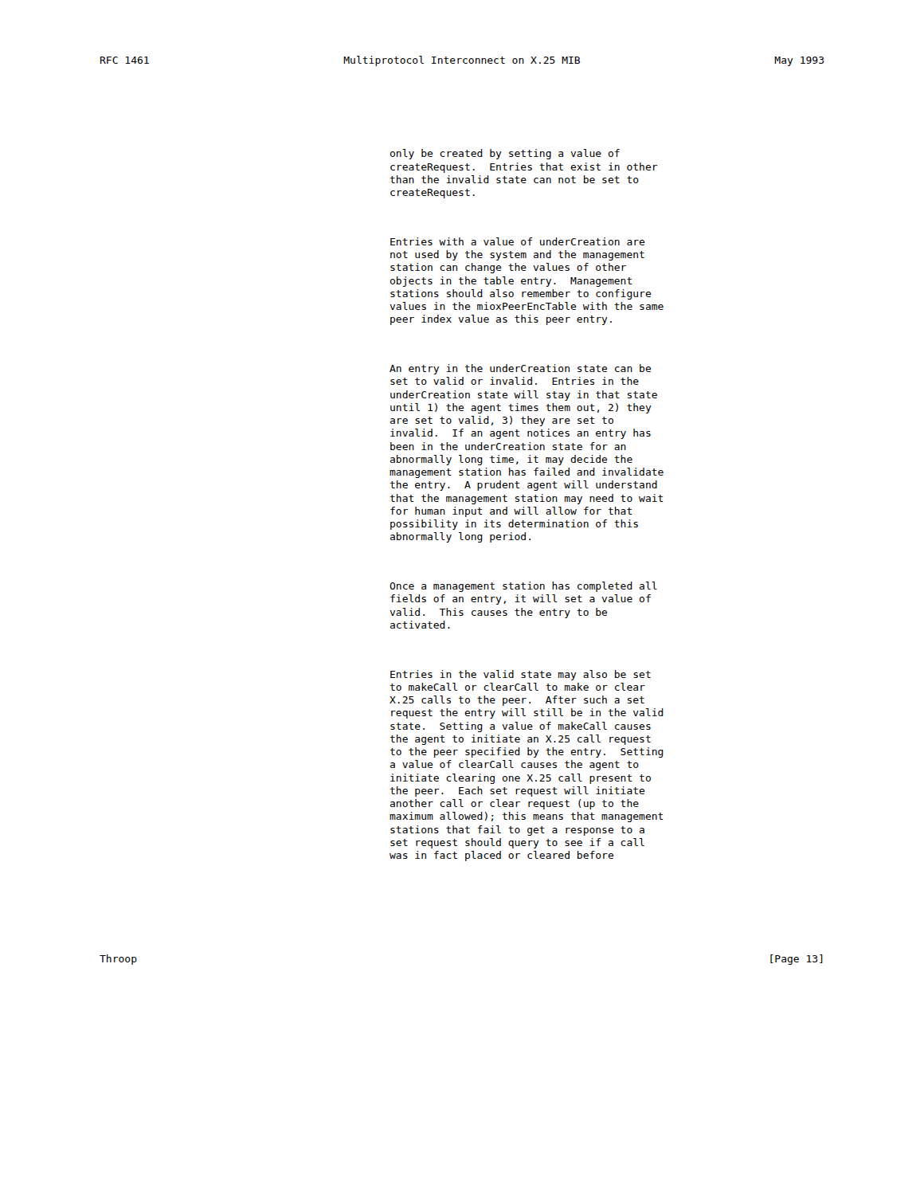RFC 1461 Multiprotocol Interconnect on X.25 MIB May 1993
only be created by setting a value of createRequest. Entries that exist in other than the invalid state can not be set to createRequest.
Entries with a value of underCreation are not used by the system and the management station can change the values of other objects in the table entry. Management stations should also remember to configure values in the mioxPeerEncTable with the same peer index value as this peer entry.
An entry in the underCreation state can be set to valid or invalid. Entries in the underCreation state will stay in that state until 1) the agent times them out, 2) they are set to valid, 3) they are set to invalid. If an agent notices an entry has been in the underCreation state for an abnormally long time, it may decide the management station has failed and invalidate the entry. A prudent agent will understand that the management station may need to wait for human input and will allow for that possibility in its determination of this abnormally long period.
Once a management station has completed all fields of an entry, it will set a value of valid. This causes the entry to be activated.
Entries in the valid state may also be set to makeCall or clearCall to make or clear X.25 calls to the peer. After such a set request the entry will still be in the valid state. Setting a value of makeCall causes the agent to initiate an X.25 call request to the peer specified by the entry. Setting a value of clearCall causes the agent to initiate clearing one X.25 call present to the peer. Each set request will initiate another call or clear request (up to the maximum allowed); this means that management stations that fail to get a response to a set request should query to see if a call was in fact placed or cleared before
Throop [Page 13]